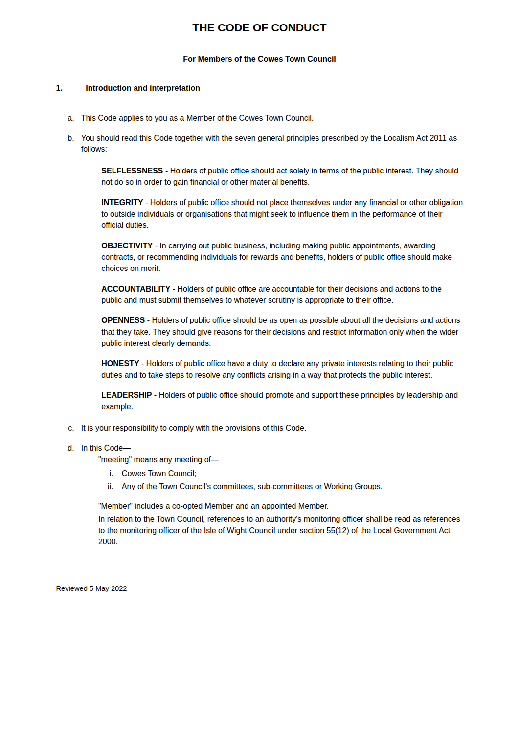THE CODE OF CONDUCT
For Members of the Cowes Town Council
1.
Introduction and interpretation
This Code applies to you as a Member of the Cowes Town Council.
You should read this Code together with the seven general principles prescribed by the Localism Act 2011 as follows:
SELFLESSNESS - Holders of public office should act solely in terms of the public interest. They should not do so in order to gain financial or other material benefits.
INTEGRITY - Holders of public office should not place themselves under any financial or other obligation to outside individuals or organisations that might seek to influence them in the performance of their official duties.
OBJECTIVITY - In carrying out public business, including making public appointments, awarding contracts, or recommending individuals for rewards and benefits, holders of public office should make choices on merit.
ACCOUNTABILITY - Holders of public office are accountable for their decisions and actions to the public and must submit themselves to whatever scrutiny is appropriate to their office.
OPENNESS - Holders of public office should be as open as possible about all the decisions and actions that they take. They should give reasons for their decisions and restrict information only when the wider public interest clearly demands.
HONESTY - Holders of public office have a duty to declare any private interests relating to their public duties and to take steps to resolve any conflicts arising in a way that protects the public interest.
LEADERSHIP - Holders of public office should promote and support these principles by leadership and example.
It is your responsibility to comply with the provisions of this Code.
In this Code—
"meeting" means any meeting of—
Cowes Town Council;
Any of the Town Council's committees, sub-committees or Working Groups.
"Member" includes a co-opted Member and an appointed Member.
In relation to the Town Council, references to an authority's monitoring officer shall be read as references to the monitoring officer of the Isle of Wight Council under section 55(12) of the Local Government Act 2000.
Reviewed 5 May 2022